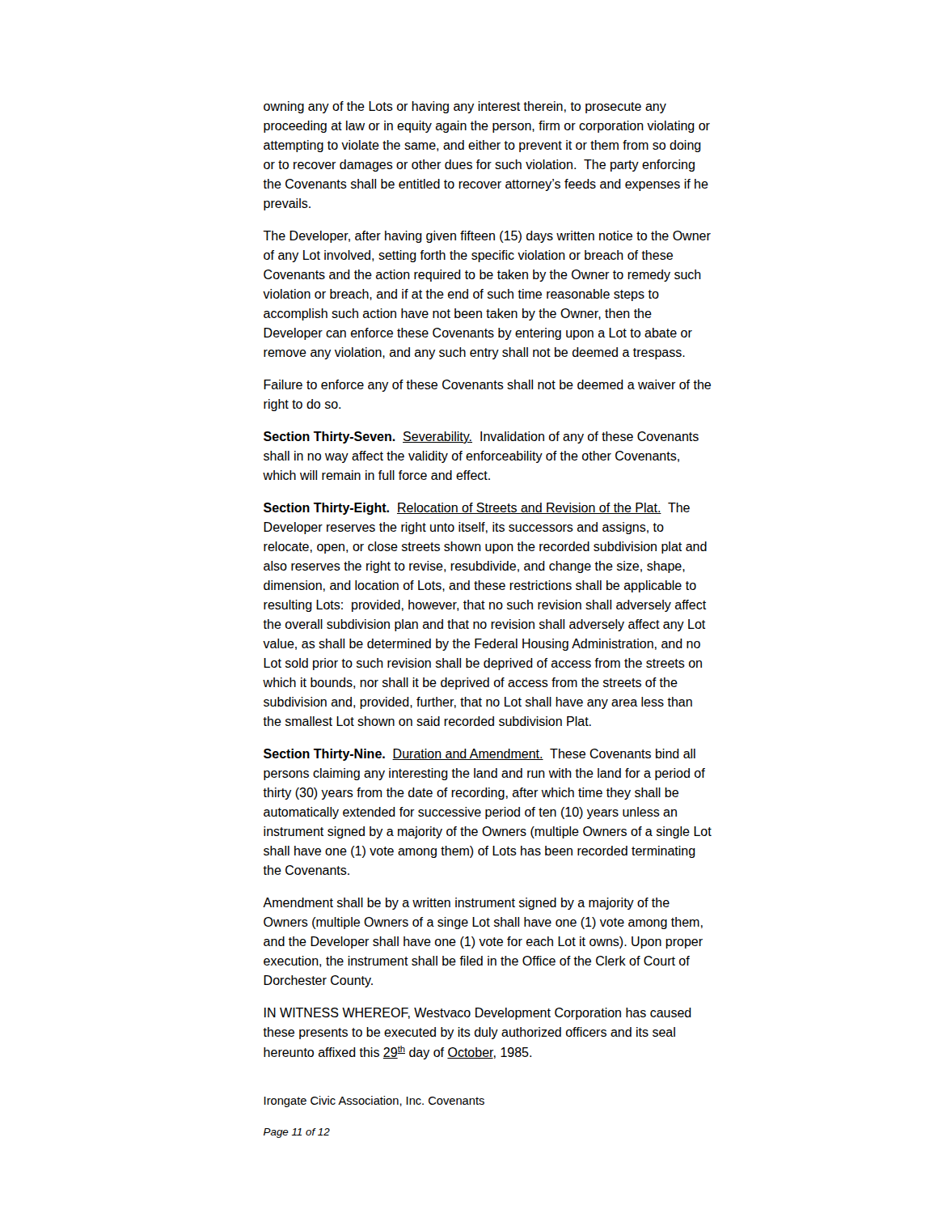owning any of the Lots or having any interest therein, to prosecute any proceeding at law or in equity again the person, firm or corporation violating or attempting to violate the same, and either to prevent it or them from so doing or to recover damages or other dues for such violation. The party enforcing the Covenants shall be entitled to recover attorney’s feeds and expenses if he prevails.
The Developer, after having given fifteen (15) days written notice to the Owner of any Lot involved, setting forth the specific violation or breach of these Covenants and the action required to be taken by the Owner to remedy such violation or breach, and if at the end of such time reasonable steps to accomplish such action have not been taken by the Owner, then the Developer can enforce these Covenants by entering upon a Lot to abate or remove any violation, and any such entry shall not be deemed a trespass.
Failure to enforce any of these Covenants shall not be deemed a waiver of the right to do so.
Section Thirty-Seven. Severability. Invalidation of any of these Covenants shall in no way affect the validity of enforceability of the other Covenants, which will remain in full force and effect.
Section Thirty-Eight. Relocation of Streets and Revision of the Plat. The Developer reserves the right unto itself, its successors and assigns, to relocate, open, or close streets shown upon the recorded subdivision plat and also reserves the right to revise, resubdivide, and change the size, shape, dimension, and location of Lots, and these restrictions shall be applicable to resulting Lots: provided, however, that no such revision shall adversely affect the overall subdivision plan and that no revision shall adversely affect any Lot value, as shall be determined by the Federal Housing Administration, and no Lot sold prior to such revision shall be deprived of access from the streets on which it bounds, nor shall it be deprived of access from the streets of the subdivision and, provided, further, that no Lot shall have any area less than the smallest Lot shown on said recorded subdivision Plat.
Section Thirty-Nine. Duration and Amendment. These Covenants bind all persons claiming any interesting the land and run with the land for a period of thirty (30) years from the date of recording, after which time they shall be automatically extended for successive period of ten (10) years unless an instrument signed by a majority of the Owners (multiple Owners of a single Lot shall have one (1) vote among them) of Lots has been recorded terminating the Covenants.
Amendment shall be by a written instrument signed by a majority of the Owners (multiple Owners of a singe Lot shall have one (1) vote among them, and the Developer shall have one (1) vote for each Lot it owns). Upon proper execution, the instrument shall be filed in the Office of the Clerk of Court of Dorchester County.
IN WITNESS WHEREOF, Westvaco Development Corporation has caused these presents to be executed by its duly authorized officers and its seal hereunto affixed this 29th day of October, 1985.
Irongate Civic Association, Inc. Covenants
Page 11 of 12